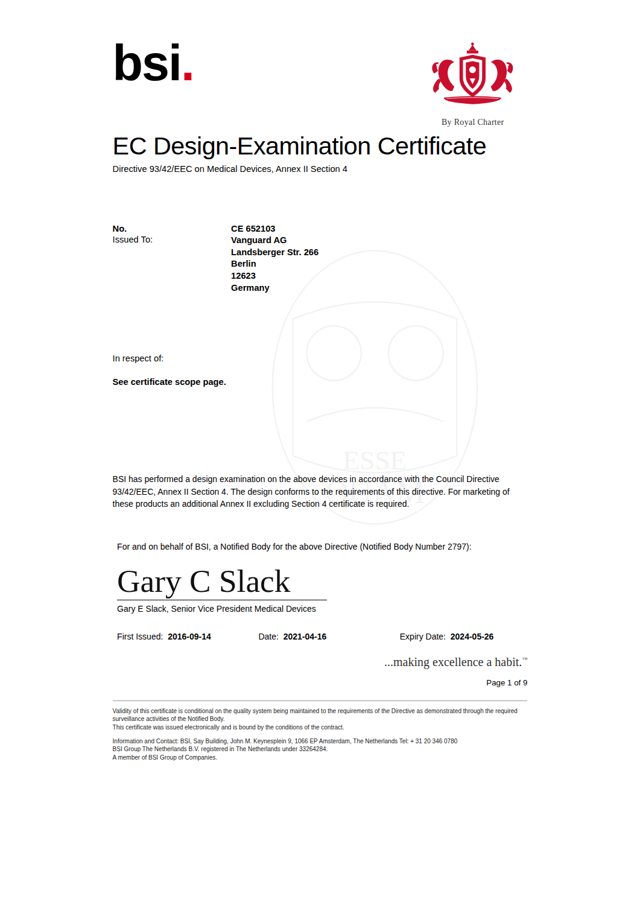bsi.
By Royal Charter
EC Design-Examination Certificate
Directive 93/42/EEC on Medical Devices, Annex II Section 4
No.
CE 652103
Issued To:
Vanguard AG
Landsberger Str. 266
Berlin
12623
Germany
In respect of:
See certificate scope page.
BSI has performed a design examination on the above devices in accordance with the Council Directive 93/42/EEC, Annex II Section 4. The design conforms to the requirements of this directive. For marketing of these products an additional Annex II excluding Section 4 certificate is required.
For and on behalf of BSI, a Notified Body for the above Directive (Notified Body Number 2797):
Gary C Slack
Gary E Slack, Senior Vice President Medical Devices
First Issued: 2016-09-14
Date: 2021-04-16
Expiry Date: 2024-05-26
...making excellence a habit.™
Page 1 of 9
Validity of this certificate is conditional on the quality system being maintained to the requirements of the Directive as demonstrated through the required surveillance activities of the Notified Body.
This certificate was issued electronically and is bound by the conditions of the contract.
Information and Contact: BSI, Say Building, John M. Keynesplein 9, 1066 EP Amsterdam, The Netherlands Tel: + 31 20 346 0780
BSI Group The Netherlands B.V. registered in The Netherlands under 33264284.
A member of BSI Group of Companies.